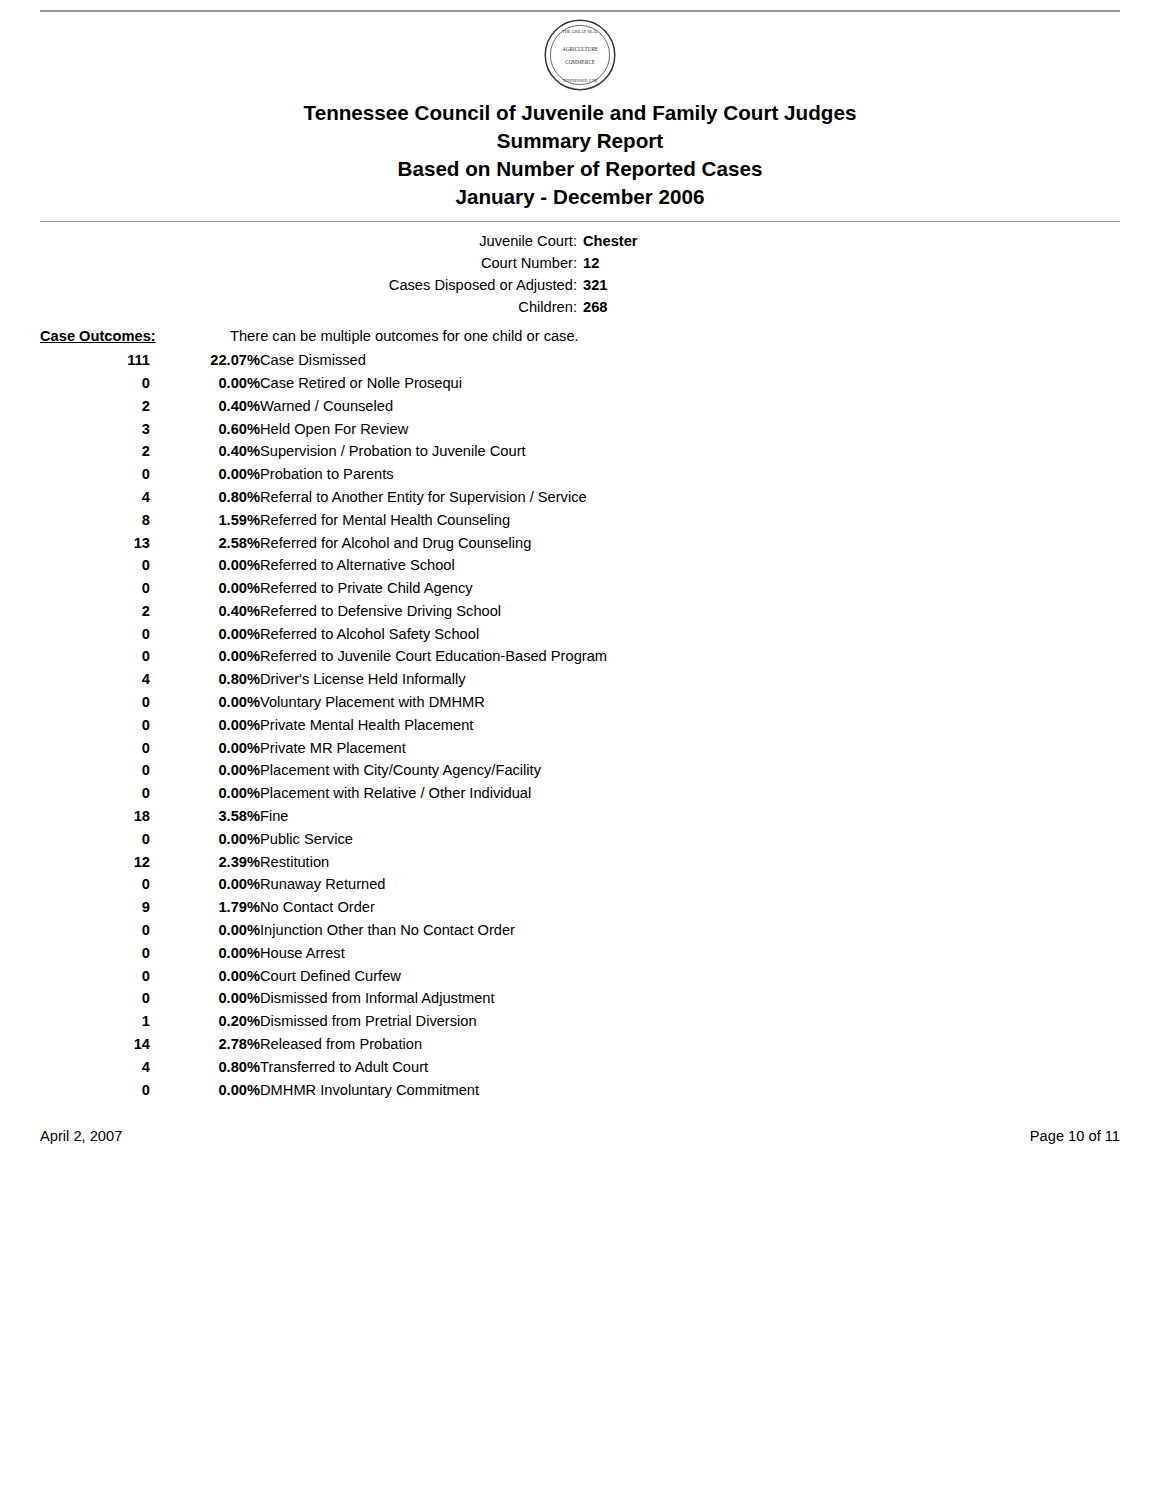Tennessee Council of Juvenile and Family Court Judges
Summary Report
Based on Number of Reported Cases
January - December 2006
Juvenile Court:
Chester
Court Number:
12
Cases Disposed or Adjusted:
321
Children:
268
Case Outcomes:
There can be multiple outcomes for one child or case.
| 111 | 22.07% | Case Dismissed |
| 0 | 0.00% | Case Retired or Nolle Prosequi |
| 2 | 0.40% | Warned / Counseled |
| 3 | 0.60% | Held Open For Review |
| 2 | 0.40% | Supervision / Probation to Juvenile Court |
| 0 | 0.00% | Probation to Parents |
| 4 | 0.80% | Referral to Another Entity for Supervision / Service |
| 8 | 1.59% | Referred for Mental Health Counseling |
| 13 | 2.58% | Referred for Alcohol and Drug Counseling |
| 0 | 0.00% | Referred to Alternative School |
| 0 | 0.00% | Referred to Private Child Agency |
| 2 | 0.40% | Referred to Defensive Driving School |
| 0 | 0.00% | Referred to Alcohol Safety School |
| 0 | 0.00% | Referred to Juvenile Court Education-Based Program |
| 4 | 0.80% | Driver's License Held Informally |
| 0 | 0.00% | Voluntary Placement with DMHMR |
| 0 | 0.00% | Private Mental Health Placement |
| 0 | 0.00% | Private MR Placement |
| 0 | 0.00% | Placement with City/County Agency/Facility |
| 0 | 0.00% | Placement with Relative / Other Individual |
| 18 | 3.58% | Fine |
| 0 | 0.00% | Public Service |
| 12 | 2.39% | Restitution |
| 0 | 0.00% | Runaway Returned |
| 9 | 1.79% | No Contact Order |
| 0 | 0.00% | Injunction Other than No Contact Order |
| 0 | 0.00% | House Arrest |
| 0 | 0.00% | Court Defined Curfew |
| 0 | 0.00% | Dismissed from Informal Adjustment |
| 1 | 0.20% | Dismissed from Pretrial Diversion |
| 14 | 2.78% | Released from Probation |
| 4 | 0.80% | Transferred to Adult Court |
| 0 | 0.00% | DMHMR Involuntary Commitment |
April 2, 2007
Page 10 of 11